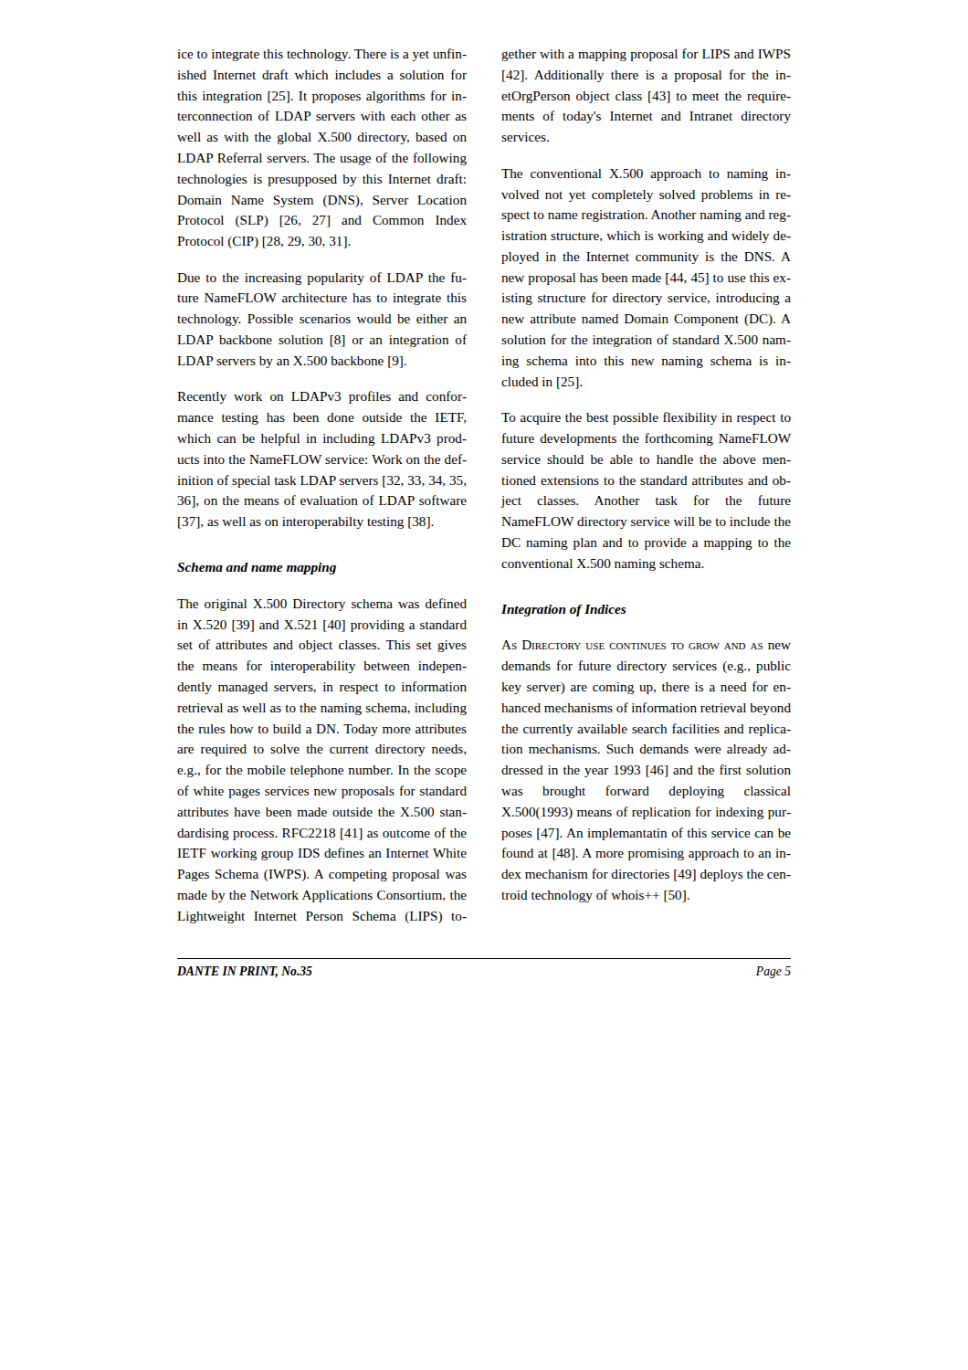ice to integrate this technology. There is a yet unfinished Internet draft which includes a solution for this integration [25]. It proposes algorithms for interconnection of LDAP servers with each other as well as with the global X.500 directory, based on LDAP Referral servers. The usage of the following technologies is presupposed by this Internet draft: Domain Name System (DNS), Server Location Protocol (SLP) [26, 27] and Common Index Protocol (CIP) [28, 29, 30, 31].
Due to the increasing popularity of LDAP the future NameFLOW architecture has to integrate this technology. Possible scenarios would be either an LDAP backbone solution [8] or an integration of LDAP servers by an X.500 backbone [9].
Recently work on LDAPv3 profiles and conformance testing has been done outside the IETF, which can be helpful in including LDAPv3 products into the NameFLOW service: Work on the definition of special task LDAP servers [32, 33, 34, 35, 36], on the means of evaluation of LDAP software [37], as well as on interoperabilty testing [38].
Schema and name mapping
The original X.500 Directory schema was defined in X.520 [39] and X.521 [40] providing a standard set of attributes and object classes. This set gives the means for interoperability between independently managed servers, in respect to information retrieval as well as to the naming schema, including the rules how to build a DN. Today more attributes are required to solve the current directory needs, e.g., for the mobile telephone number. In the scope of white pages services new proposals for standard attributes have been made outside the X.500 standardising process. RFC2218 [41] as outcome of the IETF working group IDS defines an Internet White Pages Schema (IWPS). A competing proposal was made by the Network Applications Consortium, the Lightweight Internet Person Schema (LIPS) together with a mapping proposal for LIPS and IWPS [42]. Additionally there is a proposal for the inetOrgPerson object class [43] to meet the requirements of today's Internet and Intranet directory services.
The conventional X.500 approach to naming involved not yet completely solved problems in respect to name registration. Another naming and registration structure, which is working and widely deployed in the Internet community is the DNS. A new proposal has been made [44, 45] to use this existing structure for directory service, introducing a new attribute named Domain Component (DC). A solution for the integration of standard X.500 naming schema into this new naming schema is included in [25].
To acquire the best possible flexibility in respect to future developments the forthcoming NameFLOW service should be able to handle the above mentioned extensions to the standard attributes and object classes. Another task for the future NameFLOW directory service will be to include the DC naming plan and to provide a mapping to the conventional X.500 naming schema.
Integration of Indices
As Directory use continues to grow and as new demands for future directory services (e.g., public key server) are coming up, there is a need for enhanced mechanisms of information retrieval beyond the currently available search facilities and replication mechanisms. Such demands were already addressed in the year 1993 [46] and the first solution was brought forward deploying classical X.500(1993) means of replication for indexing purposes [47]. An implemantatin of this service can be found at [48]. A more promising approach to an index mechanism for directories [49] deploys the centroid technology of whois++ [50].
DANTE IN PRINT, No.35 Page 5